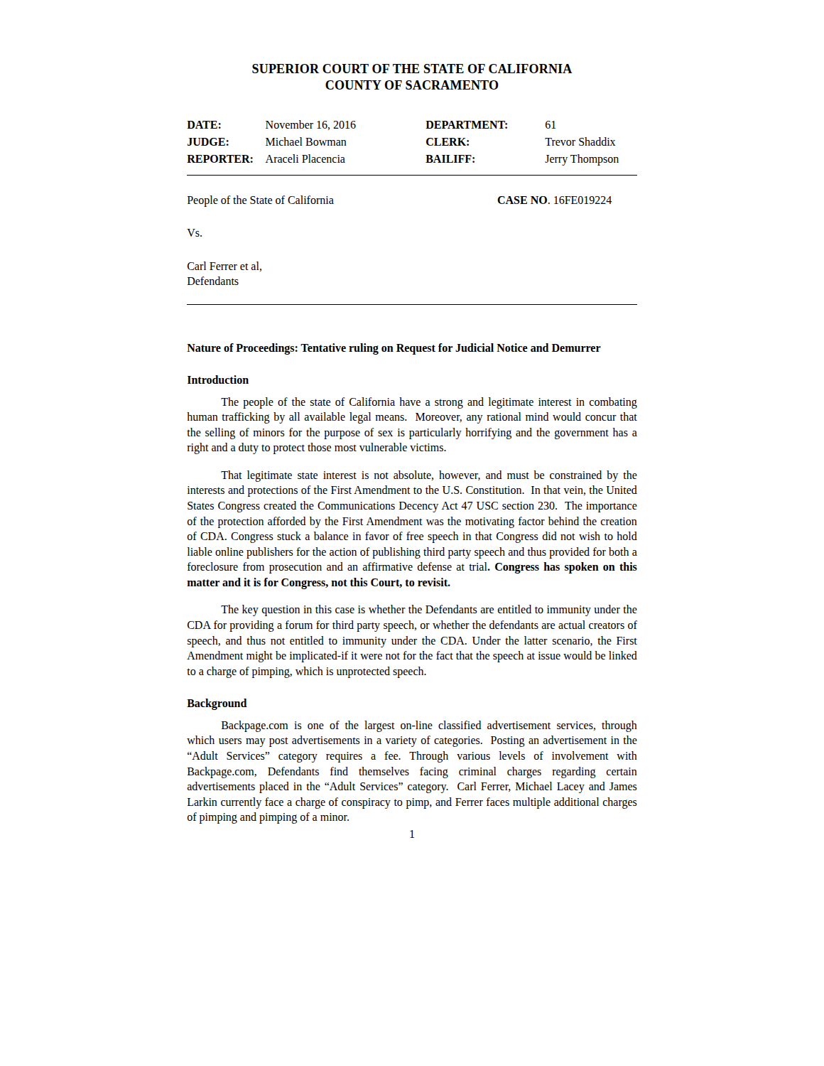SUPERIOR COURT OF THE STATE OF CALIFORNIA
COUNTY OF SACRAMENTO
| DATE: | November 16, 2016 | DEPARTMENT: | 61 |
| JUDGE: | Michael Bowman | CLERK: | Trevor Shaddix |
| REPORTER: | Araceli Placencia | BAILIFF: | Jerry Thompson |
People of the State of California
CASE NO. 16FE019224
Vs.
Carl Ferrer et al,
Defendants
Nature of Proceedings: Tentative ruling on Request for Judicial Notice and Demurrer
Introduction
The people of the state of California have a strong and legitimate interest in combating human trafficking by all available legal means. Moreover, any rational mind would concur that the selling of minors for the purpose of sex is particularly horrifying and the government has a right and a duty to protect those most vulnerable victims.
That legitimate state interest is not absolute, however, and must be constrained by the interests and protections of the First Amendment to the U.S. Constitution. In that vein, the United States Congress created the Communications Decency Act 47 USC section 230. The importance of the protection afforded by the First Amendment was the motivating factor behind the creation of CDA. Congress stuck a balance in favor of free speech in that Congress did not wish to hold liable online publishers for the action of publishing third party speech and thus provided for both a foreclosure from prosecution and an affirmative defense at trial. Congress has spoken on this matter and it is for Congress, not this Court, to revisit.
The key question in this case is whether the Defendants are entitled to immunity under the CDA for providing a forum for third party speech, or whether the defendants are actual creators of speech, and thus not entitled to immunity under the CDA. Under the latter scenario, the First Amendment might be implicated-if it were not for the fact that the speech at issue would be linked to a charge of pimping, which is unprotected speech.
Background
Backpage.com is one of the largest on-line classified advertisement services, through which users may post advertisements in a variety of categories. Posting an advertisement in the “Adult Services” category requires a fee. Through various levels of involvement with Backpage.com, Defendants find themselves facing criminal charges regarding certain advertisements placed in the “Adult Services” category. Carl Ferrer, Michael Lacey and James Larkin currently face a charge of conspiracy to pimp, and Ferrer faces multiple additional charges of pimping and pimping of a minor.
1